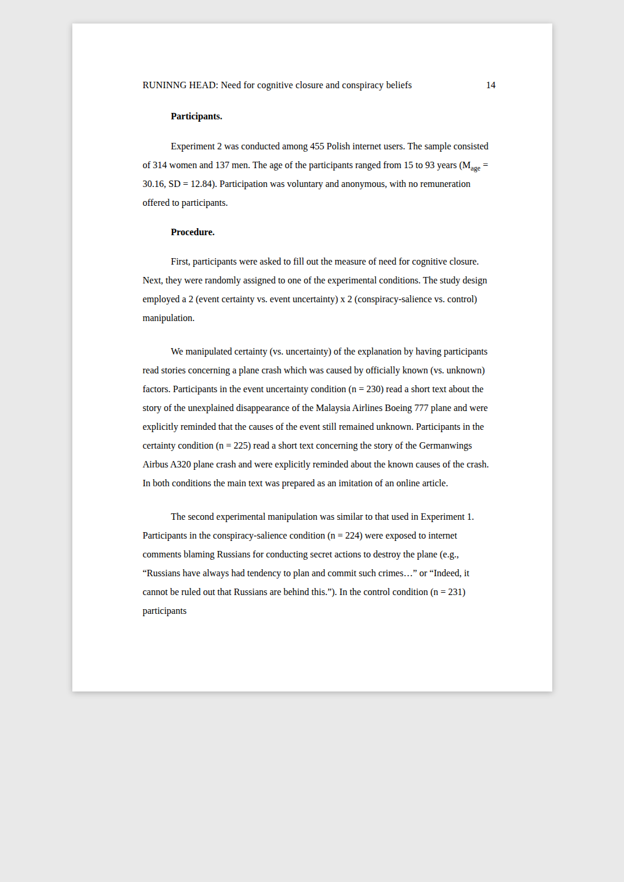RUNINNG HEAD: Need for cognitive closure and conspiracy beliefs 14
Participants.
Experiment 2 was conducted among 455 Polish internet users. The sample consisted of 314 women and 137 men. The age of the participants ranged from 15 to 93 years (Mage = 30.16, SD = 12.84). Participation was voluntary and anonymous, with no remuneration offered to participants.
Procedure.
First, participants were asked to fill out the measure of need for cognitive closure. Next, they were randomly assigned to one of the experimental conditions. The study design employed a 2 (event certainty vs. event uncertainty) x 2 (conspiracy-salience vs. control) manipulation.
We manipulated certainty (vs. uncertainty) of the explanation by having participants read stories concerning a plane crash which was caused by officially known (vs. unknown) factors. Participants in the event uncertainty condition (n = 230) read a short text about the story of the unexplained disappearance of the Malaysia Airlines Boeing 777 plane and were explicitly reminded that the causes of the event still remained unknown. Participants in the certainty condition (n = 225) read a short text concerning the story of the Germanwings Airbus A320 plane crash and were explicitly reminded about the known causes of the crash. In both conditions the main text was prepared as an imitation of an online article.
The second experimental manipulation was similar to that used in Experiment 1. Participants in the conspiracy-salience condition (n = 224) were exposed to internet comments blaming Russians for conducting secret actions to destroy the plane (e.g., “Russians have always had tendency to plan and commit such crimes…” or “Indeed, it cannot be ruled out that Russians are behind this.”). In the control condition (n = 231) participants